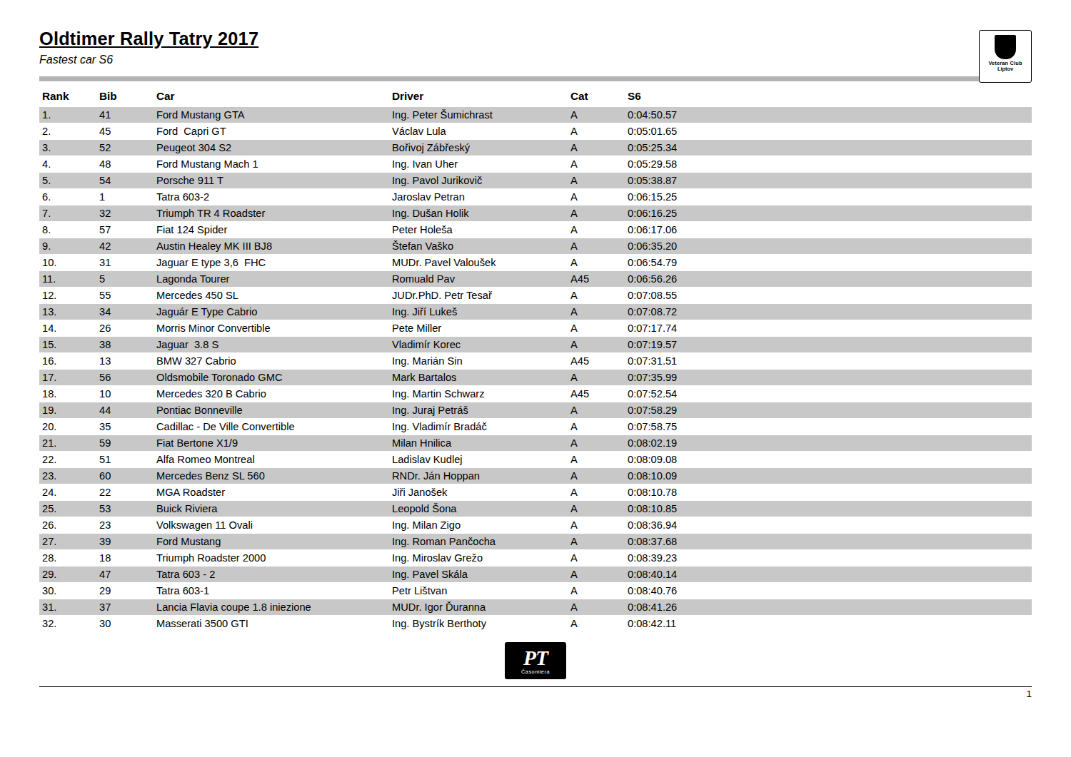Veteran Club
Liptov
Oldtimer Rally Tatry 2017
Fastest car S6
| Rank | Bib | Car | Driver | Cat | S6 | |
| --- | --- | --- | --- | --- | --- | --- |
| 1. | 41 | Ford Mustang GTA | Ing. Peter Šumichrast | A | 0:04:50.57 | |
| 2. | 45 | Ford Capri GT | Václav Lula | A | 0:05:01.65 | |
| 3. | 52 | Peugeot 304 S2 | Bořivoj Zábřeský | A | 0:05:25.34 | |
| 4. | 48 | Ford Mustang Mach 1 | Ing. Ivan Uher | A | 0:05:29.58 | |
| 5. | 54 | Porsche 911 T | Ing. Pavol Jurikovič | A | 0:05:38.87 | |
| 6. | 1 | Tatra 603-2 | Jaroslav Petran | A | 0:06:15.25 | |
| 7. | 32 | Triumph TR 4 Roadster | Ing. Dušan Holik | A | 0:06:16.25 | |
| 8. | 57 | Fiat 124 Spider | Peter Holeša | A | 0:06:17.06 | |
| 9. | 42 | Austin Healey MK III BJ8 | Štefan Vaško | A | 0:06:35.20 | |
| 10. | 31 | Jaguar E type 3,6 FHC | MUDr. Pavel Valoušek | A | 0:06:54.79 | |
| 11. | 5 | Lagonda Tourer | Romuald Pav | A45 | 0:06:56.26 | |
| 12. | 55 | Mercedes 450 SL | JUDr.PhD. Petr Tesař | A | 0:07:08.55 | |
| 13. | 34 | Jaguár E Type Cabrio | Ing. Jiří Lukeš | A | 0:07:08.72 | |
| 14. | 26 | Morris Minor Convertible | Pete Miller | A | 0:07:17.74 | |
| 15. | 38 | Jaguar 3.8 S | Vladimír Korec | A | 0:07:19.57 | |
| 16. | 13 | BMW 327 Cabrio | Ing. Marián Sin | A45 | 0:07:31.51 | |
| 17. | 56 | Oldsmobile Toronado GMC | Mark Bartalos | A | 0:07:35.99 | |
| 18. | 10 | Mercedes 320 B Cabrio | Ing. Martin Schwarz | A45 | 0:07:52.54 | |
| 19. | 44 | Pontiac Bonneville | Ing. Juraj Petráš | A | 0:07:58.29 | |
| 20. | 35 | Cadillac - De Ville Convertible | Ing. Vladimír Bradáč | A | 0:07:58.75 | |
| 21. | 59 | Fiat Bertone X1/9 | Milan Hnilica | A | 0:08:02.19 | |
| 22. | 51 | Alfa Romeo Montreal | Ladislav Kudlej | A | 0:08:09.08 | |
| 23. | 60 | Mercedes Benz SL 560 | RNDr. Ján Hoppan | A | 0:08:10.09 | |
| 24. | 22 | MGA Roadster | Jiři Janošek | A | 0:08:10.78 | |
| 25. | 53 | Buick Riviera | Leopold Šona | A | 0:08:10.85 | |
| 26. | 23 | Volkswagen 11 Ovali | Ing. Milan Zigo | A | 0:08:36.94 | |
| 27. | 39 | Ford Mustang | Ing. Roman Pančocha | A | 0:08:37.68 | |
| 28. | 18 | Triumph Roadster 2000 | Ing. Miroslav Grežo | A | 0:08:39.23 | |
| 29. | 47 | Tatra 603 - 2 | Ing. Pavel Skála | A | 0:08:40.14 | |
| 30. | 29 | Tatra 603-1 | Petr Lištvan | A | 0:08:40.76 | |
| 31. | 37 | Lancia Flavia coupe 1.8 iniezione | MUDr. Igor Ďuranna | A | 0:08:41.26 | |
| 32. | 30 | Masserati 3500 GTI | Ing. Bystrík Berthoty | A | 0:08:42.11 | |
PT
Časomiera
1